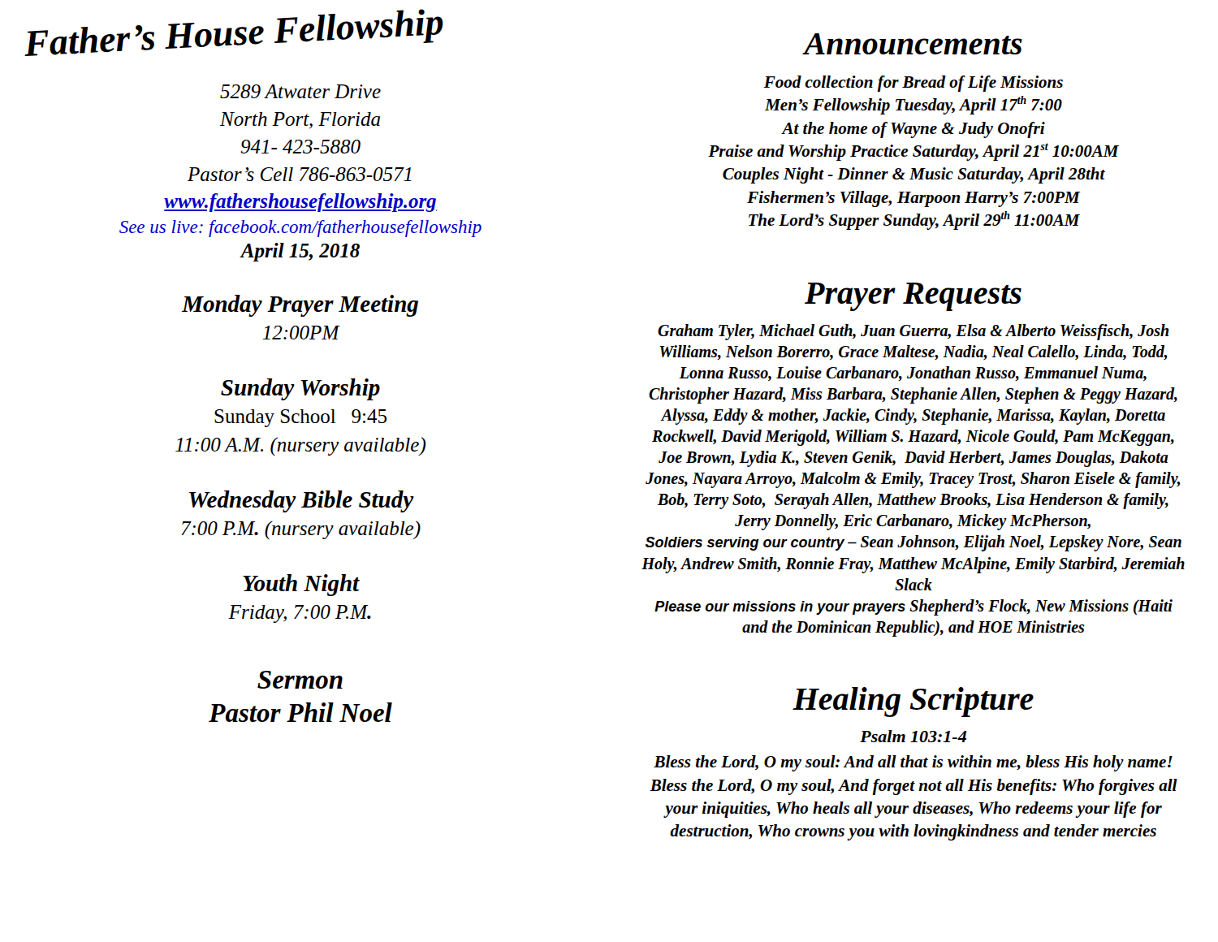Father’s House Fellowship
5289 Atwater Drive
North Port, Florida
941- 423-5880
Pastor’s Cell 786-863-0571
www.fathershousefellowship.org
See us live: facebook.com/fatherhousefellowship
April 15, 2018
Monday Prayer Meeting
12:00PM
Sunday Worship
Sunday School 9:45
11:00 A.M. (nursery available)
Wednesday Bible Study
7:00 P.M. (nursery available)
Youth Night
Friday, 7:00 P.M.
Sermon
Pastor Phil Noel
Announcements
Food collection for Bread of Life Missions
Men’s Fellowship Tuesday, April 17th 7:00
At the home of Wayne & Judy Onofri
Praise and Worship Practice Saturday, April 21st 10:00AM
Couples Night - Dinner & Music Saturday, April 28tht
Fishermen’s Village, Harpoon Harry’s 7:00PM
The Lord’s Supper Sunday, April 29th 11:00AM
Prayer Requests
Graham Tyler, Michael Guth, Juan Guerra, Elsa & Alberto Weissfisch, Josh Williams, Nelson Borerro, Grace Maltese, Nadia, Neal Calello, Linda, Todd, Lonna Russo, Louise Carbanaro, Jonathan Russo, Emmanuel Numa, Christopher Hazard, Miss Barbara, Stephanie Allen, Stephen & Peggy Hazard, Alyssa, Eddy & mother, Jackie, Cindy, Stephanie, Marissa, Kaylan, Doretta Rockwell, David Merigold, William S. Hazard, Nicole Gould, Pam McKeggan, Joe Brown, Lydia K., Steven Genik, David Herbert, James Douglas, Dakota Jones, Nayara Arroyo, Malcolm & Emily, Tracey Trost, Sharon Eisele & family, Bob, Terry Soto, Serayah Allen, Matthew Brooks, Lisa Henderson & family, Jerry Donnelly, Eric Carbanaro, Mickey McPherson,
Soldiers serving our country – Sean Johnson, Elijah Noel, Lepskey Nore, Sean Holy, Andrew Smith, Ronnie Fray, Matthew McAlpine, Emily Starbird, Jeremiah Slack
Please our missions in your prayers Shepherd’s Flock, New Missions (Haiti and the Dominican Republic), and HOE Ministries
Healing Scripture
Psalm 103:1-4
Bless the Lord, O my soul: And all that is within me, bless His holy name! Bless the Lord, O my soul, And forget not all His benefits: Who forgives all your iniquities, Who heals all your diseases, Who redeems your life for destruction, Who crowns you with lovingkindness and tender mercies